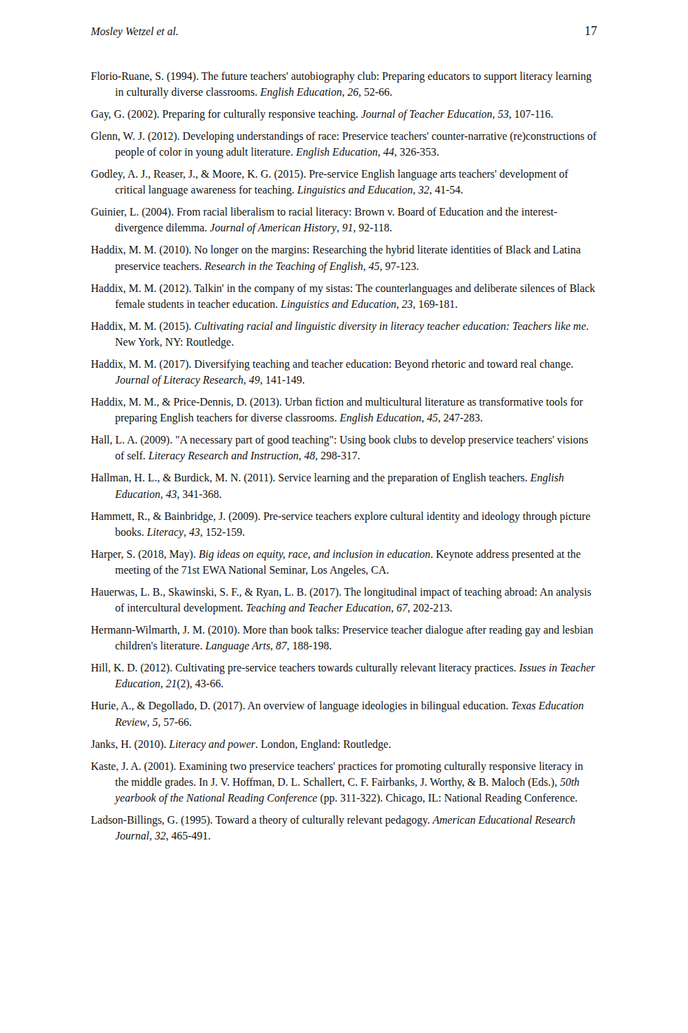Mosley Wetzel et al. 17
Florio-Ruane, S. (1994). The future teachers' autobiography club: Preparing educators to support literacy learning in culturally diverse classrooms. English Education, 26, 52-66.
Gay, G. (2002). Preparing for culturally responsive teaching. Journal of Teacher Education, 53, 107-116.
Glenn, W. J. (2012). Developing understandings of race: Preservice teachers' counter-narrative (re)constructions of people of color in young adult literature. English Education, 44, 326-353.
Godley, A. J., Reaser, J., & Moore, K. G. (2015). Pre-service English language arts teachers' development of critical language awareness for teaching. Linguistics and Education, 32, 41-54.
Guinier, L. (2004). From racial liberalism to racial literacy: Brown v. Board of Education and the interest-divergence dilemma. Journal of American History, 91, 92-118.
Haddix, M. M. (2010). No longer on the margins: Researching the hybrid literate identities of Black and Latina preservice teachers. Research in the Teaching of English, 45, 97-123.
Haddix, M. M. (2012). Talkin' in the company of my sistas: The counterlanguages and deliberate silences of Black female students in teacher education. Linguistics and Education, 23, 169-181.
Haddix, M. M. (2015). Cultivating racial and linguistic diversity in literacy teacher education: Teachers like me. New York, NY: Routledge.
Haddix, M. M. (2017). Diversifying teaching and teacher education: Beyond rhetoric and toward real change. Journal of Literacy Research, 49, 141-149.
Haddix, M. M., & Price-Dennis, D. (2013). Urban fiction and multicultural literature as transformative tools for preparing English teachers for diverse classrooms. English Education, 45, 247-283.
Hall, L. A. (2009). "A necessary part of good teaching": Using book clubs to develop preservice teachers' visions of self. Literacy Research and Instruction, 48, 298-317.
Hallman, H. L., & Burdick, M. N. (2011). Service learning and the preparation of English teachers. English Education, 43, 341-368.
Hammett, R., & Bainbridge, J. (2009). Pre-service teachers explore cultural identity and ideology through picture books. Literacy, 43, 152-159.
Harper, S. (2018, May). Big ideas on equity, race, and inclusion in education. Keynote address presented at the meeting of the 71st EWA National Seminar, Los Angeles, CA.
Hauerwas, L. B., Skawinski, S. F., & Ryan, L. B. (2017). The longitudinal impact of teaching abroad: An analysis of intercultural development. Teaching and Teacher Education, 67, 202-213.
Hermann-Wilmarth, J. M. (2010). More than book talks: Preservice teacher dialogue after reading gay and lesbian children's literature. Language Arts, 87, 188-198.
Hill, K. D. (2012). Cultivating pre-service teachers towards culturally relevant literacy practices. Issues in Teacher Education, 21(2), 43-66.
Hurie, A., & Degollado, D. (2017). An overview of language ideologies in bilingual education. Texas Education Review, 5, 57-66.
Janks, H. (2010). Literacy and power. London, England: Routledge.
Kaste, J. A. (2001). Examining two preservice teachers' practices for promoting culturally responsive literacy in the middle grades. In J. V. Hoffman, D. L. Schallert, C. F. Fairbanks, J. Worthy, & B. Maloch (Eds.), 50th yearbook of the National Reading Conference (pp. 311-322). Chicago, IL: National Reading Conference.
Ladson-Billings, G. (1995). Toward a theory of culturally relevant pedagogy. American Educational Research Journal, 32, 465-491.